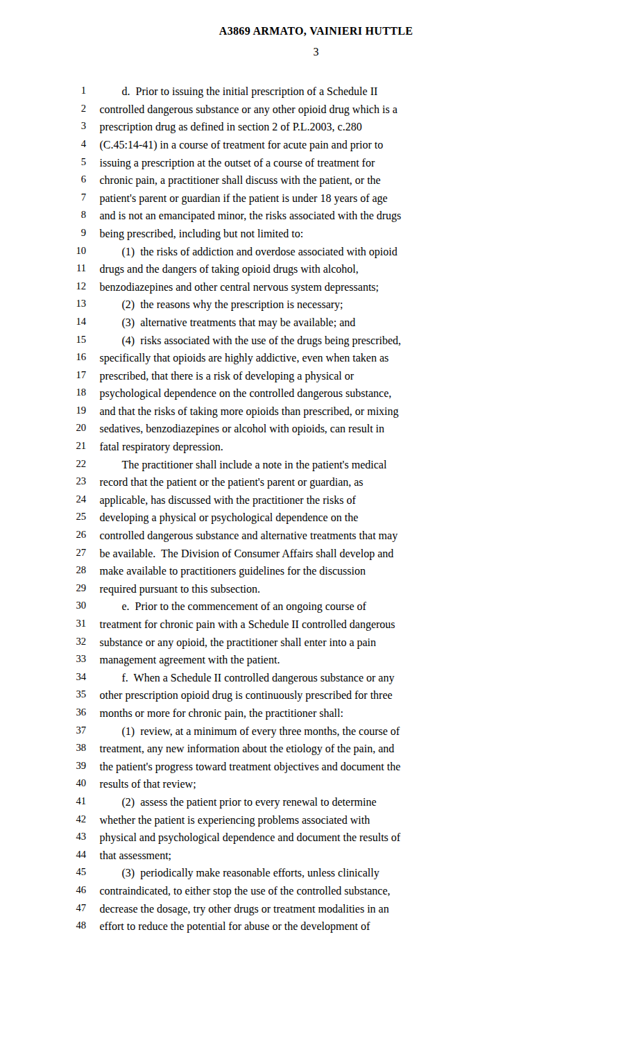A3869 ARMATO, VAINIERI HUTTLE
3
d. Prior to issuing the initial prescription of a Schedule II
controlled dangerous substance or any other opioid drug which is a
prescription drug as defined in section 2 of P.L.2003, c.280
(C.45:14-41) in a course of treatment for acute pain and prior to
issuing a prescription at the outset of a course of treatment for
chronic pain, a practitioner shall discuss with the patient, or the
patient's parent or guardian if the patient is under 18 years of age
and is not an emancipated minor, the risks associated with the drugs
being prescribed, including but not limited to:
(1) the risks of addiction and overdose associated with opioid
drugs and the dangers of taking opioid drugs with alcohol,
benzodiazepines and other central nervous system depressants;
(2) the reasons why the prescription is necessary;
(3) alternative treatments that may be available; and
(4) risks associated with the use of the drugs being prescribed,
specifically that opioids are highly addictive, even when taken as
prescribed, that there is a risk of developing a physical or
psychological dependence on the controlled dangerous substance,
and that the risks of taking more opioids than prescribed, or mixing
sedatives, benzodiazepines or alcohol with opioids, can result in
fatal respiratory depression.
The practitioner shall include a note in the patient's medical
record that the patient or the patient's parent or guardian, as
applicable, has discussed with the practitioner the risks of
developing a physical or psychological dependence on the
controlled dangerous substance and alternative treatments that may
be available. The Division of Consumer Affairs shall develop and
make available to practitioners guidelines for the discussion
required pursuant to this subsection.
e. Prior to the commencement of an ongoing course of
treatment for chronic pain with a Schedule II controlled dangerous
substance or any opioid, the practitioner shall enter into a pain
management agreement with the patient.
f. When a Schedule II controlled dangerous substance or any
other prescription opioid drug is continuously prescribed for three
months or more for chronic pain, the practitioner shall:
(1) review, at a minimum of every three months, the course of
treatment, any new information about the etiology of the pain, and
the patient's progress toward treatment objectives and document the
results of that review;
(2) assess the patient prior to every renewal to determine
whether the patient is experiencing problems associated with
physical and psychological dependence and document the results of
that assessment;
(3) periodically make reasonable efforts, unless clinically
contraindicated, to either stop the use of the controlled substance,
decrease the dosage, try other drugs or treatment modalities in an
effort to reduce the potential for abuse or the development of